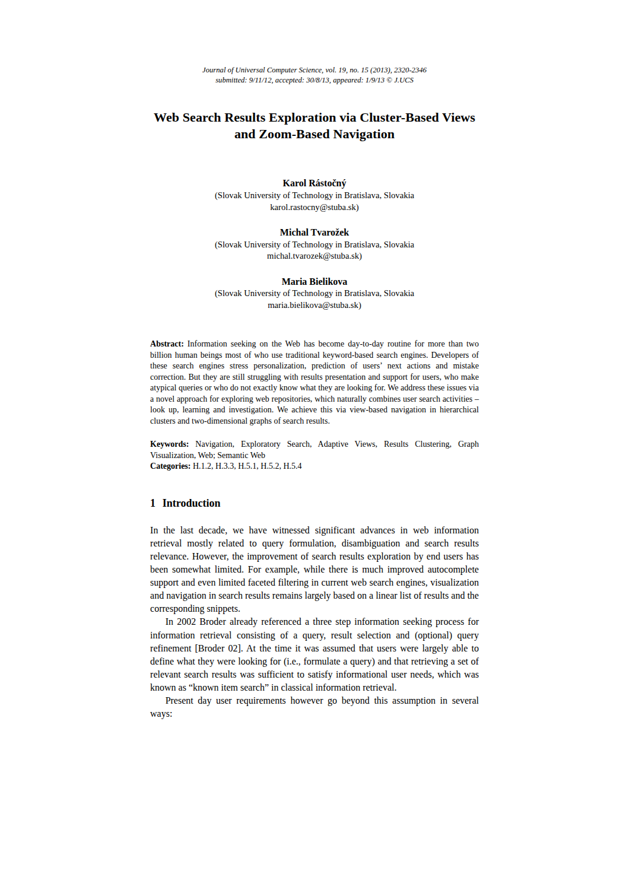Journal of Universal Computer Science, vol. 19, no. 15 (2013), 2320-2346
submitted: 9/11/12, accepted: 30/8/13, appeared: 1/9/13 © J.UCS
Web Search Results Exploration via Cluster-Based Views
and Zoom-Based Navigation
Karol Rástočný
(Slovak University of Technology in Bratislava, Slovakia
karol.rastocny@stuba.sk)
Michal Tvarožek
(Slovak University of Technology in Bratislava, Slovakia
michal.tvarozek@stuba.sk)
Maria Bielikova
(Slovak University of Technology in Bratislava, Slovakia
maria.bielikova@stuba.sk)
Abstract: Information seeking on the Web has become day-to-day routine for more than two billion human beings most of who use traditional keyword-based search engines. Developers of these search engines stress personalization, prediction of users’ next actions and mistake correction. But they are still struggling with results presentation and support for users, who make atypical queries or who do not exactly know what they are looking for. We address these issues via a novel approach for exploring web repositories, which naturally combines user search activities – look up, learning and investigation. We achieve this via view-based navigation in hierarchical clusters and two-dimensional graphs of search results.
Keywords: Navigation, Exploratory Search, Adaptive Views, Results Clustering, Graph Visualization, Web; Semantic Web
Categories: H.1.2, H.3.3, H.5.1, H.5.2, H.5.4
1 Introduction
In the last decade, we have witnessed significant advances in web information retrieval mostly related to query formulation, disambiguation and search results relevance. However, the improvement of search results exploration by end users has been somewhat limited. For example, while there is much improved autocomplete support and even limited faceted filtering in current web search engines, visualization and navigation in search results remains largely based on a linear list of results and the corresponding snippets.
In 2002 Broder already referenced a three step information seeking process for information retrieval consisting of a query, result selection and (optional) query refinement [Broder 02]. At the time it was assumed that users were largely able to define what they were looking for (i.e., formulate a query) and that retrieving a set of relevant search results was sufficient to satisfy informational user needs, which was known as “known item search” in classical information retrieval.
Present day user requirements however go beyond this assumption in several ways: